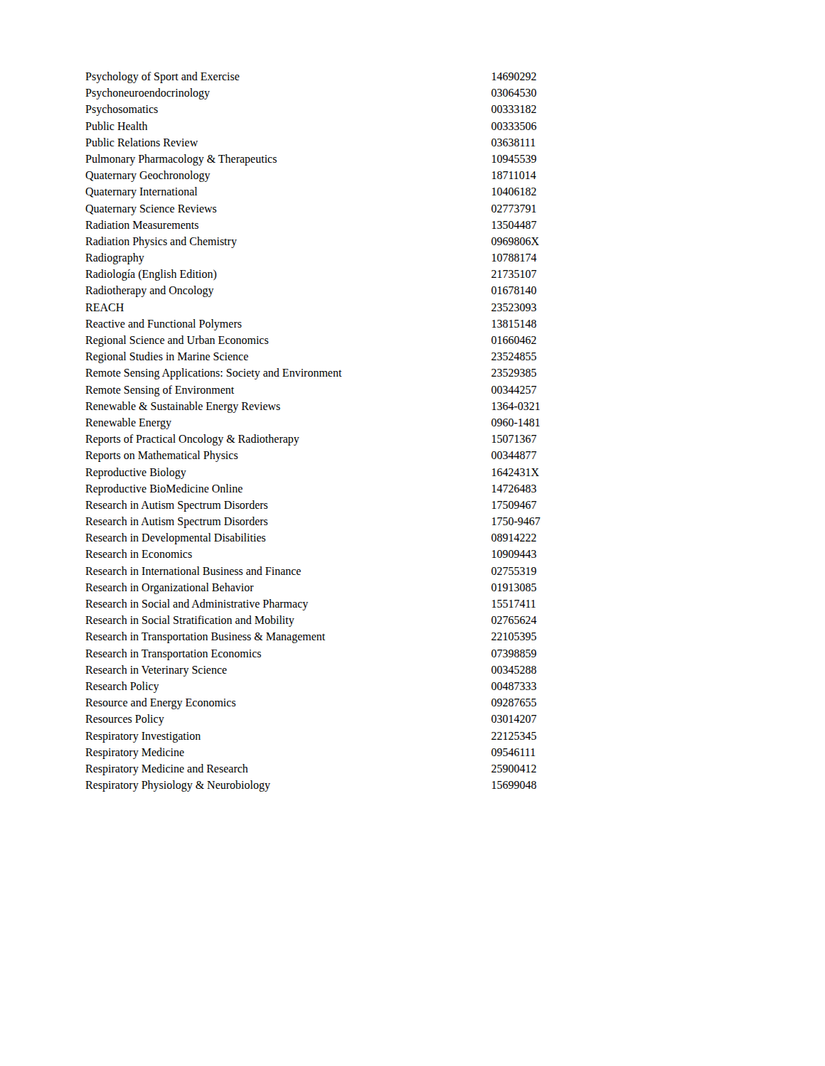| Psychology of Sport and Exercise | 14690292 |
| Psychoneuroendocrinology | 03064530 |
| Psychosomatics | 00333182 |
| Public Health | 00333506 |
| Public Relations Review | 03638111 |
| Pulmonary Pharmacology & Therapeutics | 10945539 |
| Quaternary Geochronology | 18711014 |
| Quaternary International | 10406182 |
| Quaternary Science Reviews | 02773791 |
| Radiation Measurements | 13504487 |
| Radiation Physics and Chemistry | 0969806X |
| Radiography | 10788174 |
| Radiología (English Edition) | 21735107 |
| Radiotherapy and Oncology | 01678140 |
| REACH | 23523093 |
| Reactive and Functional Polymers | 13815148 |
| Regional Science and Urban Economics | 01660462 |
| Regional Studies in Marine Science | 23524855 |
| Remote Sensing Applications: Society and Environment | 23529385 |
| Remote Sensing of Environment | 00344257 |
| Renewable & Sustainable Energy Reviews | 1364-0321 |
| Renewable Energy | 0960-1481 |
| Reports of Practical Oncology & Radiotherapy | 15071367 |
| Reports on Mathematical Physics | 00344877 |
| Reproductive Biology | 1642431X |
| Reproductive BioMedicine Online | 14726483 |
| Research in Autism Spectrum Disorders | 17509467 |
| Research in Autism Spectrum Disorders | 1750-9467 |
| Research in Developmental Disabilities | 08914222 |
| Research in Economics | 10909443 |
| Research in International Business and Finance | 02755319 |
| Research in Organizational Behavior | 01913085 |
| Research in Social and Administrative Pharmacy | 15517411 |
| Research in Social Stratification and Mobility | 02765624 |
| Research in Transportation Business & Management | 22105395 |
| Research in Transportation Economics | 07398859 |
| Research in Veterinary Science | 00345288 |
| Research Policy | 00487333 |
| Resource and Energy Economics | 09287655 |
| Resources Policy | 03014207 |
| Respiratory Investigation | 22125345 |
| Respiratory Medicine | 09546111 |
| Respiratory Medicine and Research | 25900412 |
| Respiratory Physiology & Neurobiology | 15699048 |